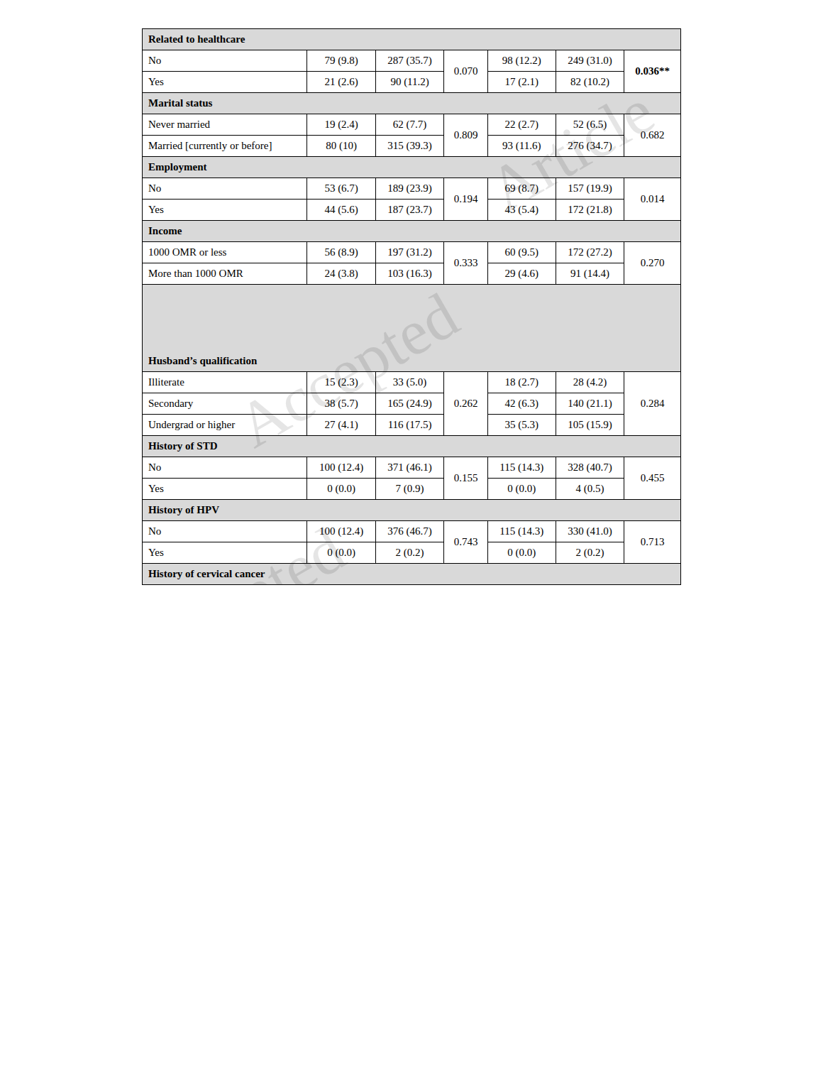Article Accepted Accepted
| Related to healthcare |
| No | 79 (9.8) | 287 (35.7) | 0.070 | 98 (12.2) | 249 (31.0) | 0.036** |
| Yes | 21 (2.6) | 90 (11.2) | 17 (2.1) | 82 (10.2) |
| Marital status |
| Never married | 19 (2.4) | 62 (7.7) | 0.809 | 22 (2.7) | 52 (6.5) | 0.682 |
| Married [currently or before] | 80 (10) | 315 (39.3) | 93 (11.6) | 276 (34.7) |
| Employment |
| No | 53 (6.7) | 189 (23.9) | 0.194 | 69 (8.7) | 157 (19.9) | 0.014 |
| Yes | 44 (5.6) | 187 (23.7) | 43 (5.4) | 172 (21.8) |
| Income |
| 1000 OMR or less | 56 (8.9) | 197 (31.2) | 0.333 | 60 (9.5) | 172 (27.2) | 0.270 |
| More than 1000 OMR | 24 (3.8) | 103 (16.3) | 29 (4.6) | 91 (14.4) |
| Husband’s qualification |
| Illiterate | 15 (2.3) | 33 (5.0) | 0.262 | 18 (2.7) | 28 (4.2) | 0.284 |
| Secondary | 38 (5.7) | 165 (24.9) | 42 (6.3) | 140 (21.1) |
| Undergrad or higher | 27 (4.1) | 116 (17.5) | 35 (5.3) | 105 (15.9) |
| History of STD |
| No | 100 (12.4) | 371 (46.1) | 0.155 | 115 (14.3) | 328 (40.7) | 0.455 |
| Yes | 0 (0.0) | 7 (0.9) | 0 (0.0) | 4 (0.5) |
| History of HPV |
| No | 100 (12.4) | 376 (46.7) | 0.743 | 115 (14.3) | 330 (41.0) | 0.713 |
| Yes | 0 (0.0) | 2 (0.2) | 0 (0.0) | 2 (0.2) |
| History of cervical cancer |